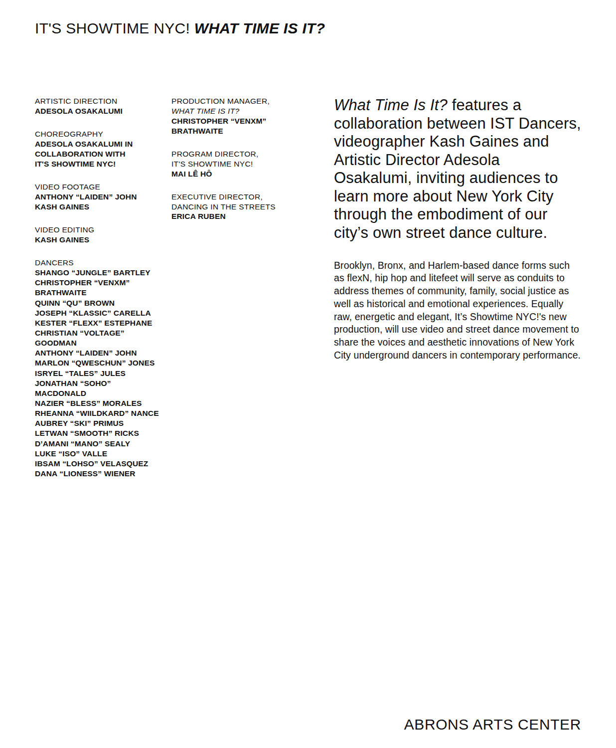IT'S SHOWTIME NYC! WHAT TIME IS IT?
ARTISTIC DIRECTION
ADESOLA OSAKALUMI
CHOREOGRAPHY
ADESOLA OSAKALUMI IN
COLLABORATION WITH
IT'S SHOWTIME NYC!
VIDEO FOOTAGE
ANTHONY “LAIDEN” JOHN
KASH GAINES
VIDEO EDITING
KASH GAINES
DANCERS
SHANGO “JUNGLE” BARTLEY
CHRISTOPHER “VENXM”
BRATHWAITE
QUINN “QU” BROWN
JOSEPH “KLASSIC” CARELLA
KESTER “FLEXX” ESTEPHANE
CHRISTIAN “VOLTAGE”
GOODMAN
ANTHONY “LAIDEN” JOHN
MARLON “QWESCHUN” JONES
ISRYEL “TALES” JULES
JONATHAN “SOHO”
MACDONALD
NAZIER “BLESS” MORALES
RHEANNA “WIILDKARD” NANCE
AUBREY “SKI” PRIMUS
LETWAN “SMOOTH” RICKS
D’AMANI “MANO” SEALY
LUKE “ISO” VALLE
IBSAM “LOHSO” VELASQUEZ
DANA “LIONESS” WIENER
PRODUCTION MANAGER,
WHAT TIME IS IT?
CHRISTOPHER “VENXM”
BRATHWAITE
PROGRAM DIRECTOR,
IT'S SHOWTIME NYC!
MAI LÊ HÔ
EXECUTIVE DIRECTOR,
DANCING IN THE STREETS
ERICA RUBEN
What Time Is It? features a collaboration between IST Dancers, videographer Kash Gaines and Artistic Director Adesola Osakalumi, inviting audiences to learn more about New York City through the embodiment of our city’s own street dance culture.
Brooklyn, Bronx, and Harlem-based dance forms such as flexN, hip hop and litefeet will serve as conduits to address themes of community, family, social justice as well as historical and emotional experiences. Equally raw, energetic and elegant, It’s Showtime NYC!'s new production, will use video and street dance movement to share the voices and aesthetic innovations of New York City underground dancers in contemporary performance.
ABRONS ARTS CENTER